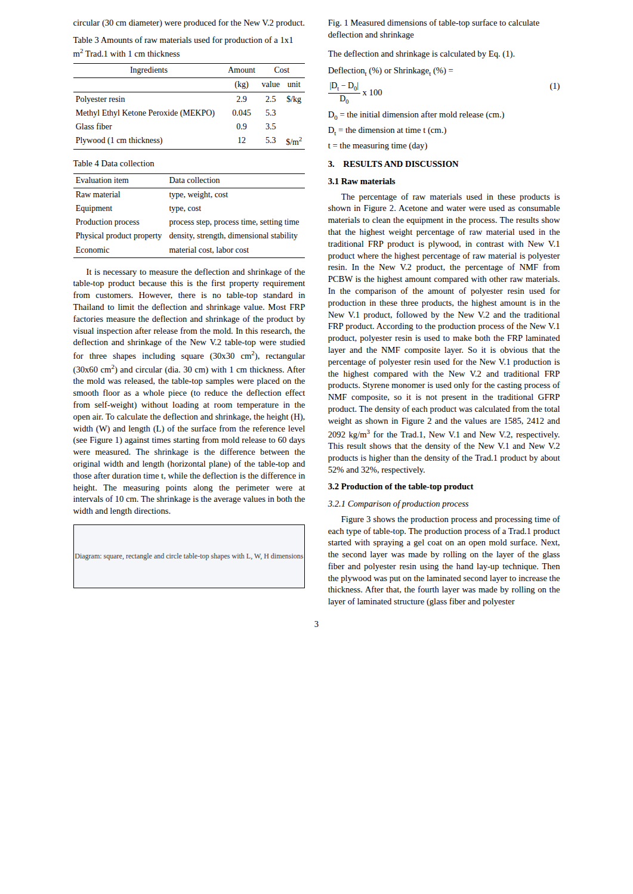circular (30 cm diameter) were produced for the New V.2 product.
Table 3 Amounts of raw materials used for production of a 1x1 m 2 Trad.1 with 1 cm thickness
| Ingredients | Amount | Cost |
| --- | --- | --- |
| | (kg) | value | unit |
| Polyester resin | 2.9 | 2.5 | $/kg |
| Methyl Ethyl Ketone Peroxide (MEKPO) | 0.045 | 5.3 | |
| Glass fiber | 0.9 | 3.5 | |
| Plywood (1 cm thickness) | 12 | 5.3 | $/m 2 |
Table 4 Data collection
| Evaluation item | Data collection |
| --- | --- |
| Raw material | type, weight, cost |
| Equipment | type, cost |
| Production process | process step, process time, setting time |
| Physical product property | density, strength, dimensional stability |
| Economic | material cost, labor cost |
It is necessary to measure the deflection and shrinkage of the table-top product because this is the first property requirement from customers. However, there is no table-top standard in Thailand to limit the deflection and shrinkage value. Most FRP factories measure the deflection and shrinkage of the product by visual inspection after release from the mold. In this research, the deflection and shrinkage of the New V.2 table-top were studied for three shapes including square (30x30 cm2), rectangular (30x60 cm2) and circular (dia. 30 cm) with 1 cm thickness. After the mold was released, the table-top samples were placed on the smooth floor as a whole piece (to reduce the deflection effect from self-weight) without loading at room temperature in the open air. To calculate the deflection and shrinkage, the height (H), width (W) and length (L) of the surface from the reference level (see Figure 1) against times starting from mold release to 60 days were measured. The shrinkage is the difference between the original width and length (horizontal plane) of the table-top and those after duration time t, while the deflection is the difference in height. The measuring points along the perimeter were at intervals of 10 cm. The shrinkage is the average values in both the width and length directions.
Diagram: square, rectangle and circle table-top shapes with L, W, H dimensions
Fig. 1 Measured dimensions of table-top surface to calculate deflection and shrinkage
The deflection and shrinkage is calculated by Eq. (1).
Deflectiont (%) or Shrinkaget (%) =
|Dt − D0|D0 x 100 (1)
D0 = the initial dimension after mold release (cm.)
Dt = the dimension at time t (cm.)
t = the measuring time (day)
3. RESULTS AND DISCUSSION
3.1 Raw materials
The percentage of raw materials used in these products is shown in Figure 2. Acetone and water were used as consumable materials to clean the equipment in the process. The results show that the highest weight percentage of raw material used in the traditional FRP product is plywood, in contrast with New V.1 product where the highest percentage of raw material is polyester resin. In the New V.2 product, the percentage of NMF from PCBW is the highest amount compared with other raw materials. In the comparison of the amount of polyester resin used for production in these three products, the highest amount is in the New V.1 product, followed by the New V.2 and the traditional FRP product. According to the production process of the New V.1 product, polyester resin is used to make both the FRP laminated layer and the NMF composite layer. So it is obvious that the percentage of polyester resin used for the New V.1 production is the highest compared with the New V.2 and traditional FRP products. Styrene monomer is used only for the casting process of NMF composite, so it is not present in the traditional GFRP product. The density of each product was calculated from the total weight as shown in Figure 2 and the values are 1585, 2412 and 2092 kg/m3 for the Trad.1, New V.1 and New V.2, respectively. This result shows that the density of the New V.1 and New V.2 products is higher than the density of the Trad.1 product by about 52% and 32%, respectively.
3.2 Production of the table-top product
3.2.1 Comparison of production process
Figure 3 shows the production process and processing time of each type of table-top. The production process of a Trad.1 product started with spraying a gel coat on an open mold surface. Next, the second layer was made by rolling on the layer of the glass fiber and polyester resin using the hand lay-up technique. Then the plywood was put on the laminated second layer to increase the thickness. After that, the fourth layer was made by rolling on the layer of laminated structure (glass fiber and polyester
3